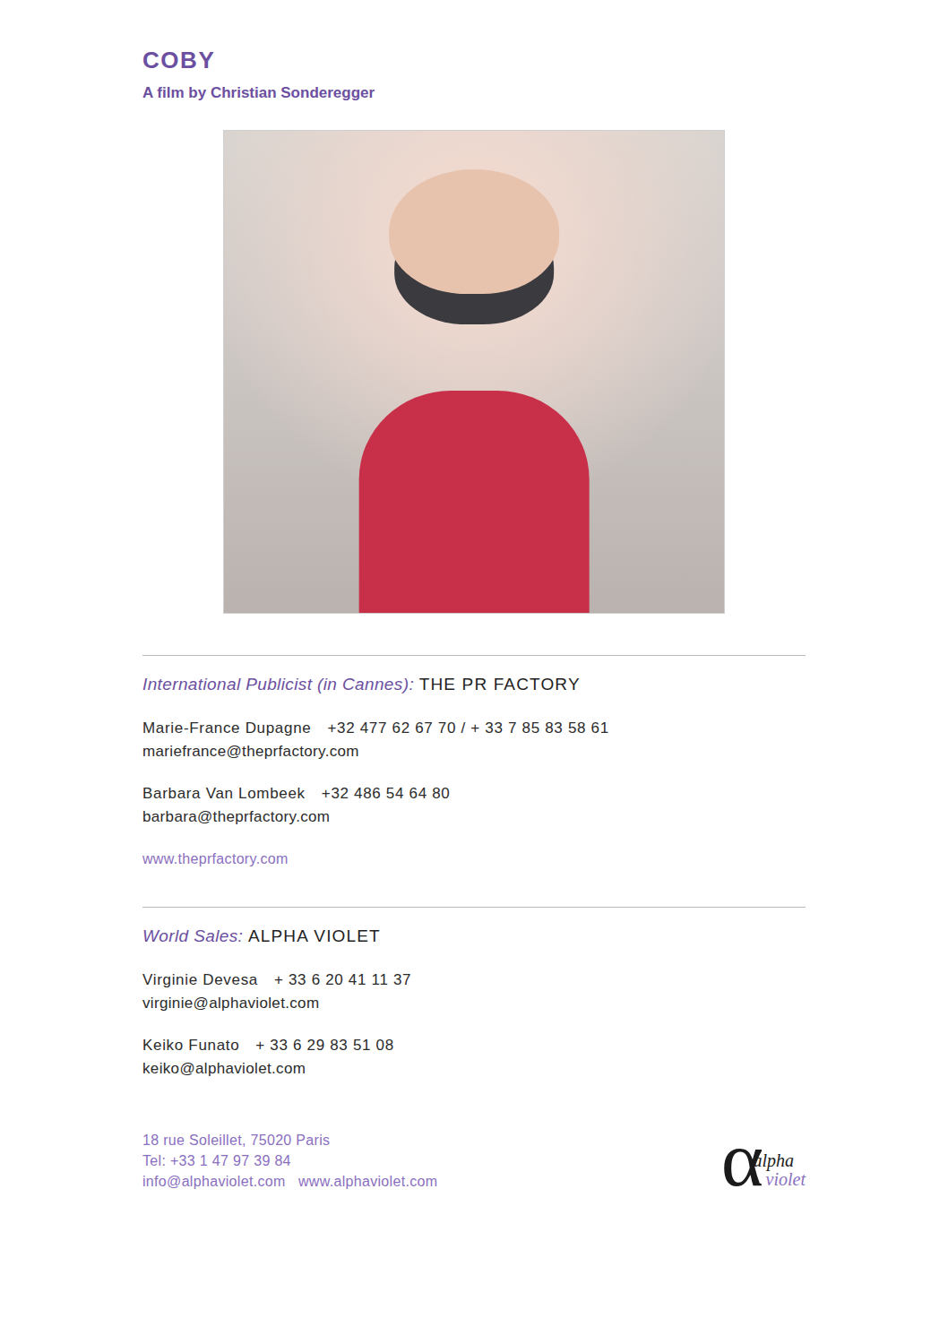COBY
A film by Christian Sonderegger
Film still from COBY
International Publicist (in Cannes): THE PR FACTORY
Marie-France Dupagne+32 477 62 67 70 / + 33 7 85 83 58 61 mariefrance@theprfactory.com
Barbara Van Lombeek+32 486 54 64 80 barbara@theprfactory.com
www.theprfactory.com
World Sales: ALPHA VIOLET
Virginie Devesa+ 33 6 20 41 11 37 virginie@alphaviolet.com
Keiko Funato+ 33 6 29 83 51 08 keiko@alphaviolet.com
18 rue Soleillet, 75020 Paris
Tel: +33 1 47 97 39 84
info@alphaviolet.com www.alphaviolet.com
αalpha violet